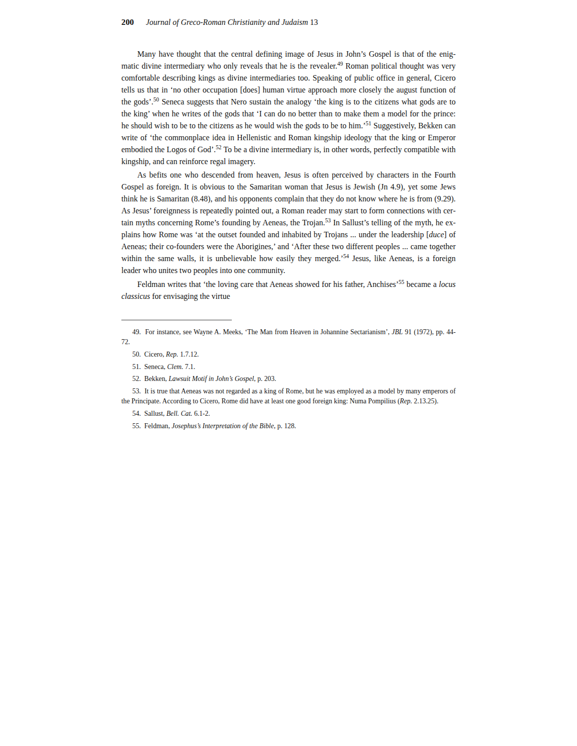200 Journal of Greco-Roman Christianity and Judaism 13
Many have thought that the central defining image of Jesus in John’s Gospel is that of the enigmatic divine intermediary who only reveals that he is the revealer.49 Roman political thought was very comfortable describing kings as divine intermediaries too. Speaking of public office in general, Cicero tells us that in ‘no other occupation [does] human virtue approach more closely the august function of the gods’.50 Seneca suggests that Nero sustain the analogy ‘the king is to the citizens what gods are to the king’ when he writes of the gods that ‘I can do no better than to make them a model for the prince: he should wish to be to the citizens as he would wish the gods to be to him.’51 Suggestively, Bekken can write of ‘the commonplace idea in Hellenistic and Roman kingship ideology that the king or Emperor embodied the Logos of God’.52 To be a divine intermediary is, in other words, perfectly compatible with kingship, and can reinforce regal imagery.
As befits one who descended from heaven, Jesus is often perceived by characters in the Fourth Gospel as foreign. It is obvious to the Samaritan woman that Jesus is Jewish (Jn 4.9), yet some Jews think he is Samaritan (8.48), and his opponents complain that they do not know where he is from (9.29). As Jesus’ foreignness is repeatedly pointed out, a Roman reader may start to form connections with certain myths concerning Rome’s founding by Aeneas, the Trojan.53 In Sallust’s telling of the myth, he explains how Rome was ‘at the outset founded and inhabited by Trojans ... under the leadership [duce] of Aeneas; their co-founders were the Aborigines,’ and ‘After these two different peoples ... came together within the same walls, it is unbelievable how easily they merged.’54 Jesus, like Aeneas, is a foreign leader who unites two peoples into one community.
Feldman writes that ‘the loving care that Aeneas showed for his father, Anchises’55 became a locus classicus for envisaging the virtue
49. For instance, see Wayne A. Meeks, ‘The Man from Heaven in Johannine Sectarianism’, JBL 91 (1972), pp. 44-72.
50. Cicero, Rep. 1.7.12.
51. Seneca, Clem. 7.1.
52. Bekken, Lawsuit Motif in John’s Gospel, p. 203.
53. It is true that Aeneas was not regarded as a king of Rome, but he was employed as a model by many emperors of the Principate. According to Cicero, Rome did have at least one good foreign king: Numa Pompilius (Rep. 2.13.25).
54. Sallust, Bell. Cat. 6.1-2.
55. Feldman, Josephus’s Interpretation of the Bible, p. 128.